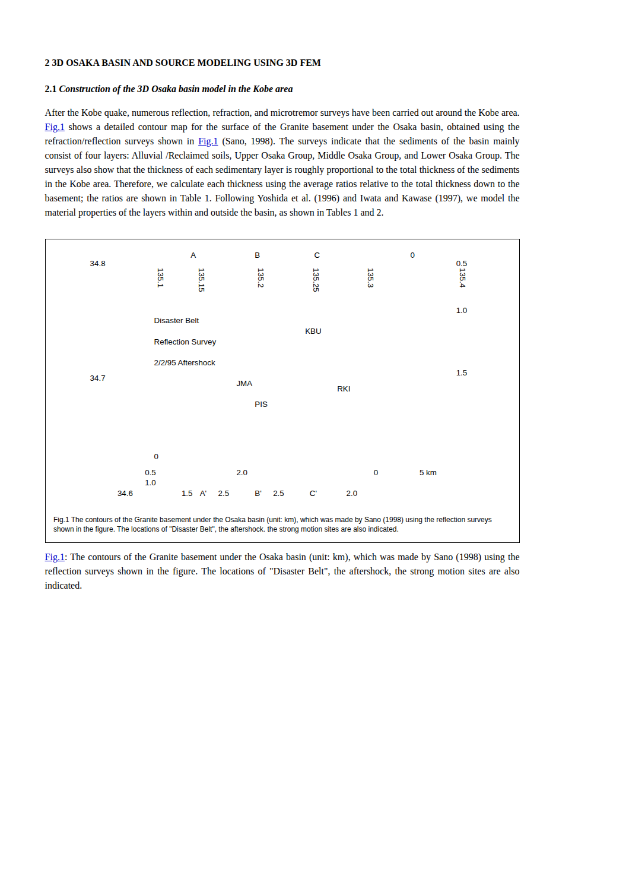2 3D OSAKA BASIN AND SOURCE MODELING USING 3D FEM
2.1 Construction of the 3D Osaka basin model in the Kobe area
After the Kobe quake, numerous reflection, refraction, and microtremor surveys have been carried out around the Kobe area. Fig.1 shows a detailed contour map for the surface of the Granite basement under the Osaka basin, obtained using the refraction/reflection surveys shown in Fig.1 (Sano, 1998). The surveys indicate that the sediments of the basin mainly consist of four layers: Alluvial /Reclaimed soils, Upper Osaka Group, Middle Osaka Group, and Lower Osaka Group. The surveys also show that the thickness of each sedimentary layer is roughly proportional to the total thickness of the sediments in the Kobe area. Therefore, we calculate each thickness using the average ratios relative to the total thickness down to the basement; the ratios are shown in Table 1. Following Yoshida et al. (1996) and Iwata and Kawase (1997), we model the material properties of the layers within and outside the basin, as shown in Tables 1 and 2.
34.8 A B C 0 0.5 135.1 135.15 135.2 135.25 135.3 135.4 1.0 Disaster Belt Reflection Survey KBU 2/2/95 Aftershock 34.7 1.5 JMA RKI PIS 0 0.5 1.0 34.6 1.5 A' 2.5 B' 2.5 C' 2.0 2.0 0 5 km
Fig.1 The contours of the Granite basement under the Osaka basin (unit: km), which was made by Sano (1998) using the reflection surveys shown in the figure. The locations of "Disaster Belt", the aftershock. the strong motion sites are also indicated.
Fig.1: The contours of the Granite basement under the Osaka basin (unit: km), which was made by Sano (1998) using the reflection surveys shown in the figure. The locations of "Disaster Belt", the aftershock, the strong motion sites are also indicated.